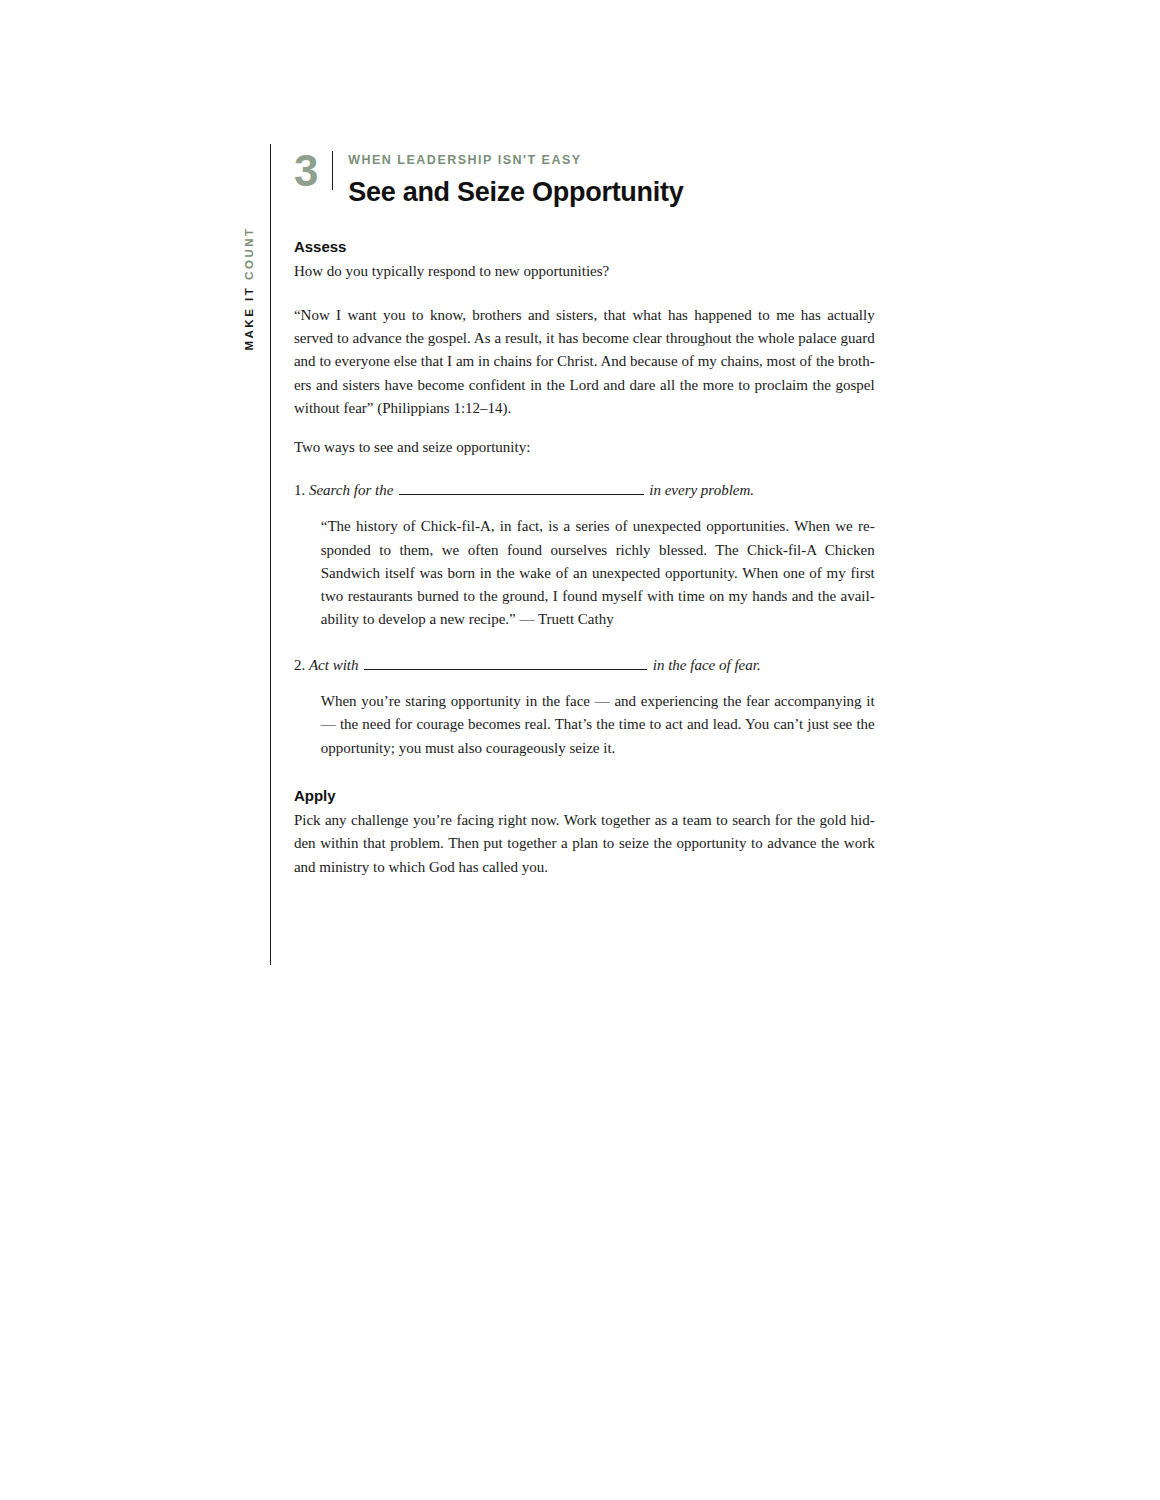MAKE IT COUNT
3
When Leadership Isn't Easy
See and Seize Opportunity
Assess
How do you typically respond to new opportunities?
“Now I want you to know, brothers and sisters, that what has happened to me has actually served to advance the gospel. As a result, it has become clear throughout the whole palace guard and to everyone else that I am in chains for Christ. And because of my chains, most of the brothers and sisters have become confident in the Lord and dare all the more to proclaim the gospel without fear” (Philippians 1:12–14).
Two ways to see and seize opportunity:
Search for the in every problem.
“The history of Chick-fil-A, in fact, is a series of unexpected opportunities. When we responded to them, we often found ourselves richly blessed. The Chick-fil-A Chicken Sandwich itself was born in the wake of an unexpected opportunity. When one of my first two restaurants burned to the ground, I found myself with time on my hands and the availability to develop a new recipe.” — Truett Cathy
Act with in the face of fear.
When you’re staring opportunity in the face — and experiencing the fear accompanying it — the need for courage becomes real. That’s the time to act and lead. You can’t just see the opportunity; you must also courageously seize it.
Apply
Pick any challenge you’re facing right now. Work together as a team to search for the gold hidden within that problem. Then put together a plan to seize the opportunity to advance the work and ministry to which God has called you.